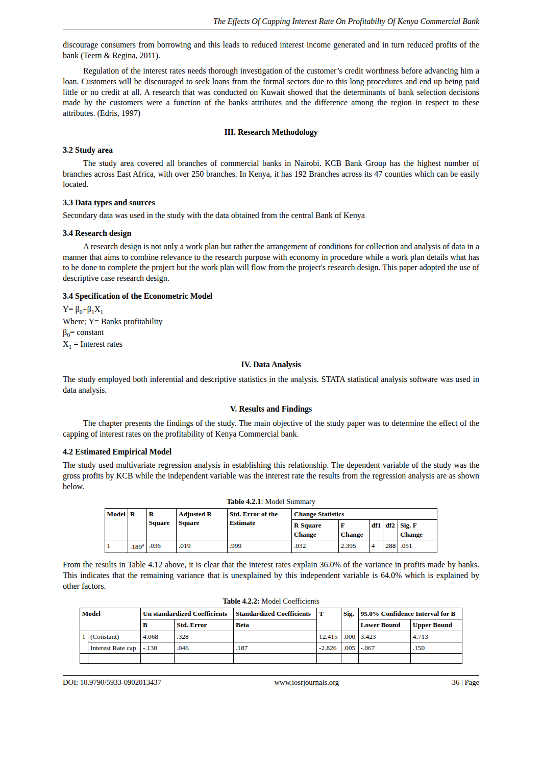The Effects Of Capping Interest Rate On Profitabilty Of Kenya Commercial Bank
discourage consumers from borrowing and this leads to reduced interest income generated and in turn reduced profits of the bank (Teern & Regina, 2011).
Regulation of the interest rates needs thorough investigation of the customer’s credit worthness before advancing him a loan. Customers will be discouraged to seek loans from the formal sectors due to this long procedures and end up being paid little or no credit at all. A research that was conducted on Kuwait showed that the determinants of bank selection decisions made by the customers were a function of the banks attributes and the difference among the region in respect to these attributes. (Edris, 1997)
III. Research Methodology
3.2 Study area
The study area covered all branches of commercial banks in Nairobi. KCB Bank Group has the highest number of branches across East Africa, with over 250 branches. In Kenya, it has 192 Branches across its 47 counties which can be easily located.
3.3 Data types and sources
Secondary data was used in the study with the data obtained from the central Bank of Kenya
3.4 Research design
A research design is not only a work plan but rather the arrangement of conditions for collection and analysis of data in a manner that aims to combine relevance to the research purpose with economy in procedure while a work plan details what has to be done to complete the project but the work plan will flow from the project's research design. This paper adopted the use of descriptive case research design.
3.4 Specification of the Econometric Model
Y= β0+β1X1
Where; Y= Banks profitability
β0= constant
X1 = Interest rates
IV. Data Analysis
The study employed both inferential and descriptive statistics in the analysis. STATA statistical analysis software was used in data analysis.
V. Results and Findings
The chapter presents the findings of the study. The main objective of the study paper was to determine the effect of the capping of interest rates on the profitability of Kenya Commercial bank.
4.2 Estimated Empirical Model
The study used multivariate regression analysis in establishing this relationship. The dependent variable of the study was the gross profits by KCB while the independent variable was the interest rate the results from the regression analysis are as shown below.
Table 4.2.1 : Model Summary
| Model | R | R Square | Adjusted R Square | Std. Error of the Estimate | Change Statistics |
| --- | --- | --- | --- | --- | --- |
| R Square Change | F Change | df1 | df2 | Sig. F Change |
| 1 | .189 a | .036 | .019 | .999 | .032 | 2.395 | 4 | 288 | .051 |
From the results in Table 4.12 above, it is clear that the interest rates explain 36.0% of the variance in profits made by banks. This indicates that the remaining variance that is unexplained by this independent variable is 64.0% which is explained by other factors.
Table 4.2.2: Model Coefficients
| Model | Un standardized Coefficients | Standardized Coefficients | T | Sig. | 95.0% Confidence Interval for B |
| --- | --- | --- | --- | --- | --- |
| B | Std. Error | Beta | Lower Bound | Upper Bound |
| 1 | (Constant) | 4.068 | .328 | | 12.415 | .000 | 3.423 | 4.713 |
| Interest Rate cap | -.130 | .046 | .187 | -2.826 | .005 | -.067 | .150 |
DOI: 10.9790/5933-0902013437 www.iosrjournals.org 36 | Page